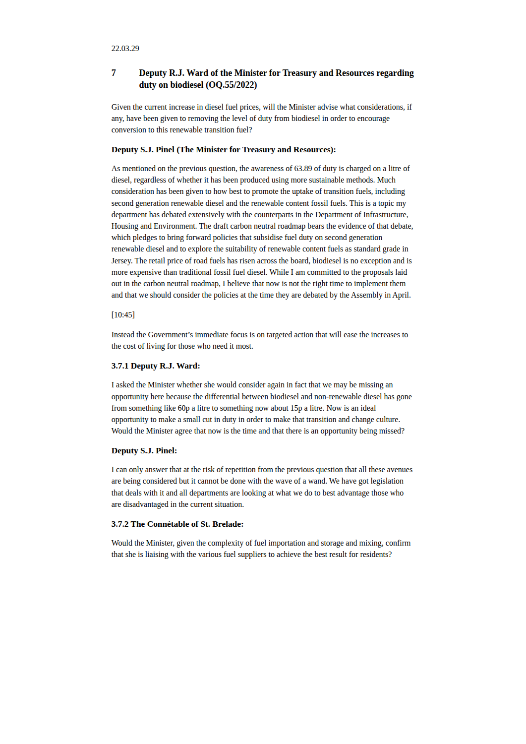22.03.29
7 Deputy R.J. Ward of the Minister for Treasury and Resources regarding duty on biodiesel (OQ.55/2022)
Given the current increase in diesel fuel prices, will the Minister advise what considerations, if any, have been given to removing the level of duty from biodiesel in order to encourage conversion to this renewable transition fuel?
Deputy S.J. Pinel (The Minister for Treasury and Resources):
As mentioned on the previous question, the awareness of 63.89 of duty is charged on a litre of diesel, regardless of whether it has been produced using more sustainable methods. Much consideration has been given to how best to promote the uptake of transition fuels, including second generation renewable diesel and the renewable content fossil fuels. This is a topic my department has debated extensively with the counterparts in the Department of Infrastructure, Housing and Environment. The draft carbon neutral roadmap bears the evidence of that debate, which pledges to bring forward policies that subsidise fuel duty on second generation renewable diesel and to explore the suitability of renewable content fuels as standard grade in Jersey. The retail price of road fuels has risen across the board, biodiesel is no exception and is more expensive than traditional fossil fuel diesel. While I am committed to the proposals laid out in the carbon neutral roadmap, I believe that now is not the right time to implement them and that we should consider the policies at the time they are debated by the Assembly in April.
[10:45]
Instead the Government’s immediate focus is on targeted action that will ease the increases to the cost of living for those who need it most.
3.7.1 Deputy R.J. Ward:
I asked the Minister whether she would consider again in fact that we may be missing an opportunity here because the differential between biodiesel and non-renewable diesel has gone from something like 60p a litre to something now about 15p a litre. Now is an ideal opportunity to make a small cut in duty in order to make that transition and change culture. Would the Minister agree that now is the time and that there is an opportunity being missed?
Deputy S.J. Pinel:
I can only answer that at the risk of repetition from the previous question that all these avenues are being considered but it cannot be done with the wave of a wand. We have got legislation that deals with it and all departments are looking at what we do to best advantage those who are disadvantaged in the current situation.
3.7.2 The Connétable of St. Brelade:
Would the Minister, given the complexity of fuel importation and storage and mixing, confirm that she is liaising with the various fuel suppliers to achieve the best result for residents?